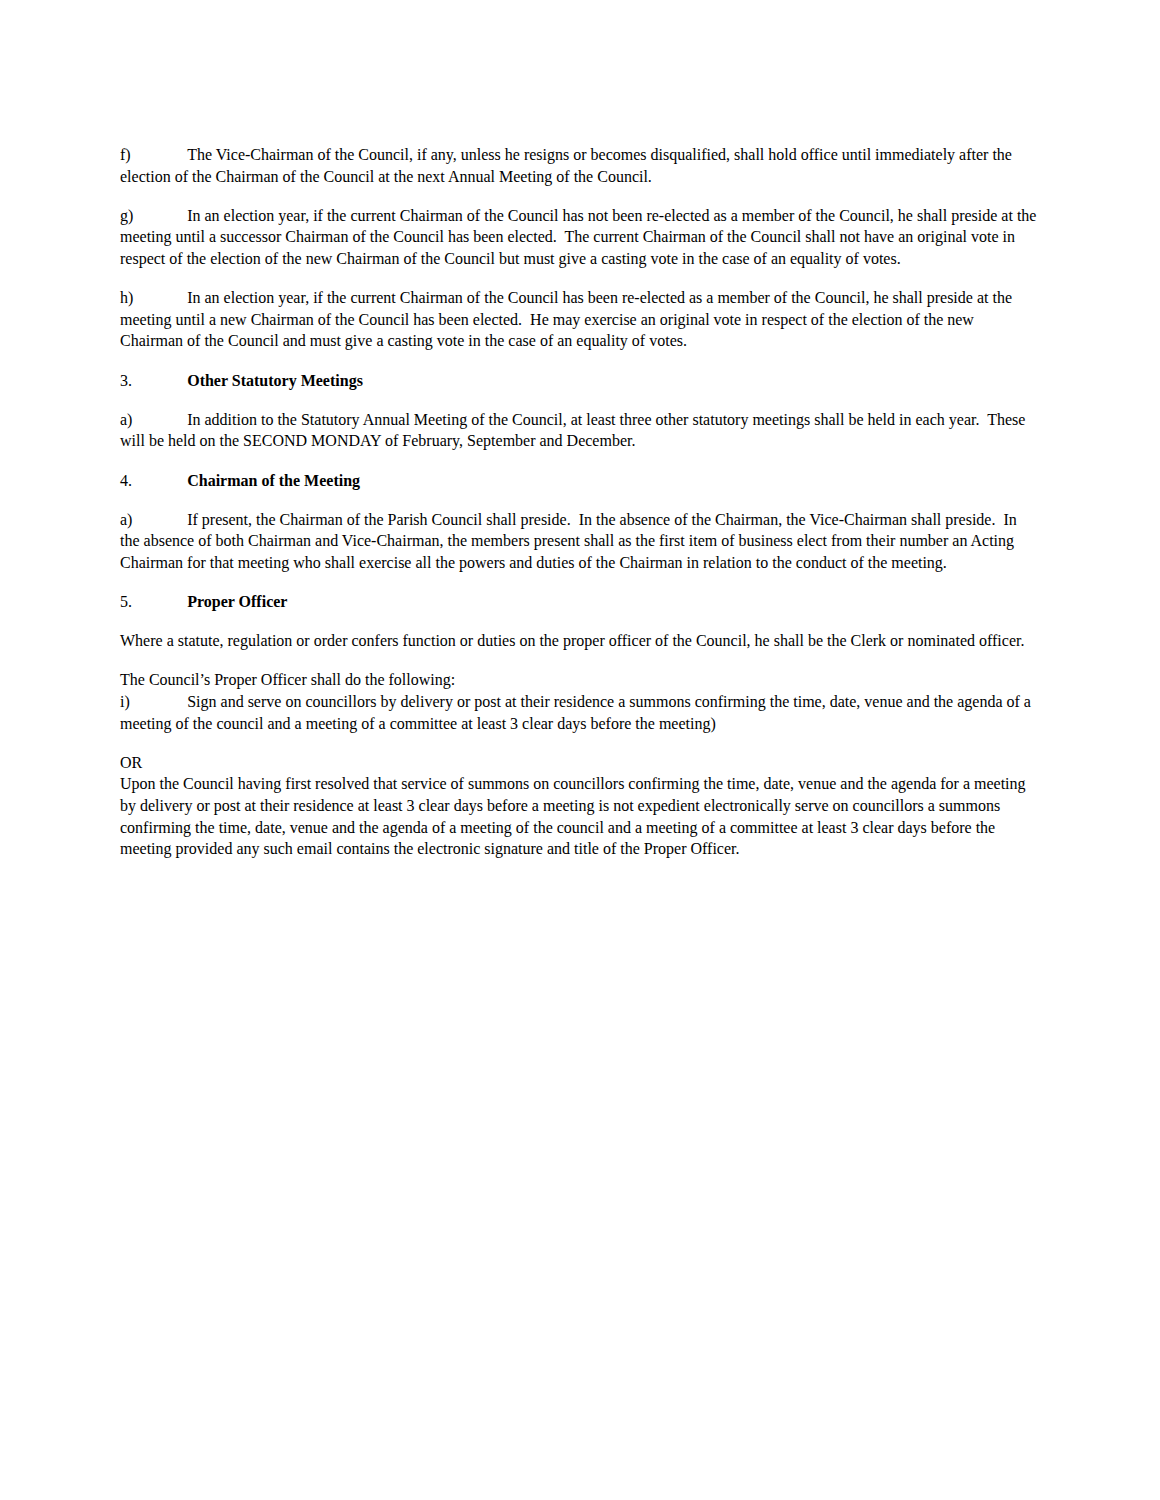f) The Vice-Chairman of the Council, if any, unless he resigns or becomes disqualified, shall hold office until immediately after the election of the Chairman of the Council at the next Annual Meeting of the Council.
g) In an election year, if the current Chairman of the Council has not been re-elected as a member of the Council, he shall preside at the meeting until a successor Chairman of the Council has been elected. The current Chairman of the Council shall not have an original vote in respect of the election of the new Chairman of the Council but must give a casting vote in the case of an equality of votes.
h) In an election year, if the current Chairman of the Council has been re-elected as a member of the Council, he shall preside at the meeting until a new Chairman of the Council has been elected. He may exercise an original vote in respect of the election of the new Chairman of the Council and must give a casting vote in the case of an equality of votes.
3. Other Statutory Meetings
a) In addition to the Statutory Annual Meeting of the Council, at least three other statutory meetings shall be held in each year. These will be held on the SECOND MONDAY of February, September and December.
4. Chairman of the Meeting
a) If present, the Chairman of the Parish Council shall preside. In the absence of the Chairman, the Vice-Chairman shall preside. In the absence of both Chairman and Vice-Chairman, the members present shall as the first item of business elect from their number an Acting Chairman for that meeting who shall exercise all the powers and duties of the Chairman in relation to the conduct of the meeting.
5. Proper Officer
Where a statute, regulation or order confers function or duties on the proper officer of the Council, he shall be the Clerk or nominated officer.
The Council’s Proper Officer shall do the following:
i) Sign and serve on councillors by delivery or post at their residence a summons confirming the time, date, venue and the agenda of a meeting of the council and a meeting of a committee at least 3 clear days before the meeting)
OR
Upon the Council having first resolved that service of summons on councillors confirming the time, date, venue and the agenda for a meeting by delivery or post at their residence at least 3 clear days before a meeting is not expedient electronically serve on councillors a summons confirming the time, date, venue and the agenda of a meeting of the council and a meeting of a committee at least 3 clear days before the meeting provided any such email contains the electronic signature and title of the Proper Officer.